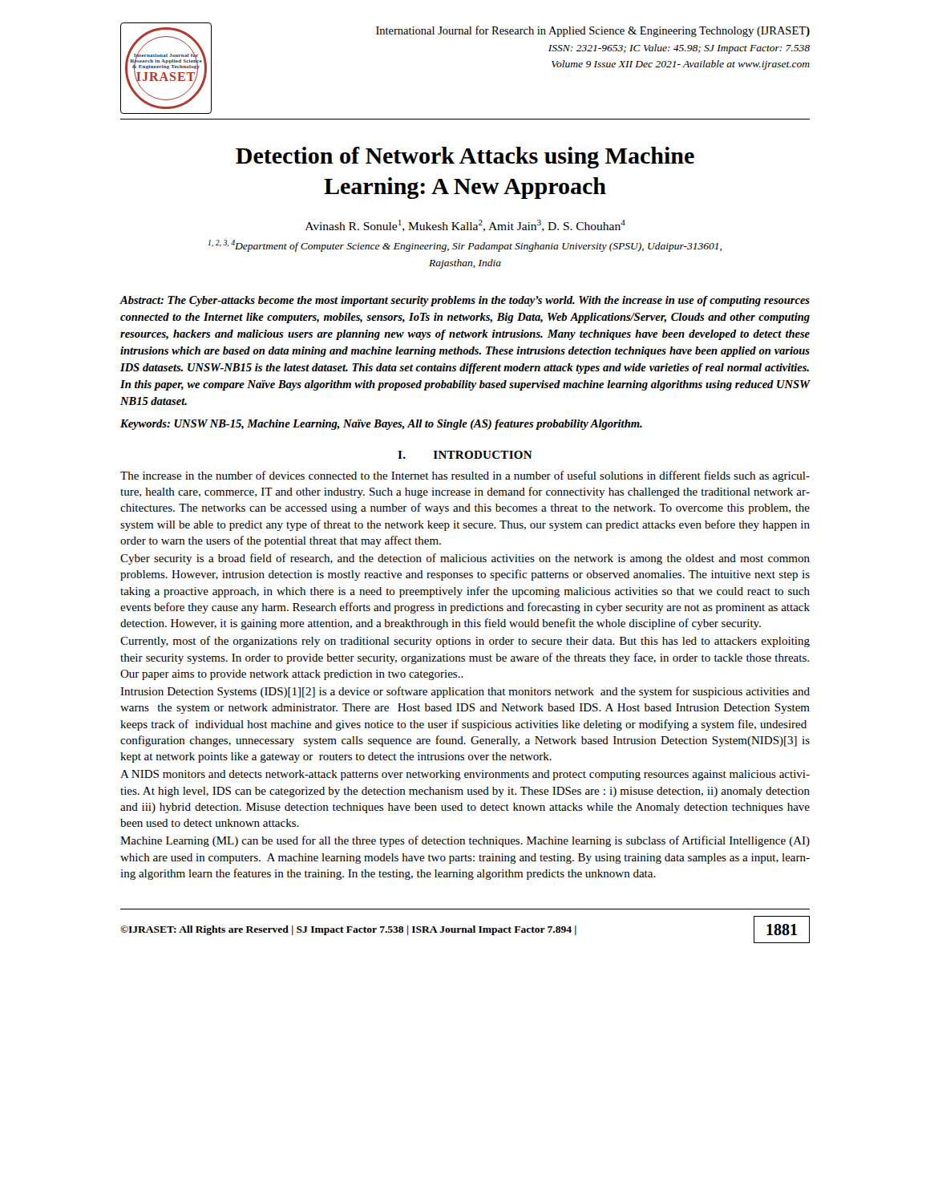International Journal for Research in Applied Science & Engineering Technology IJRASET
International Journal for Research in Applied Science & Engineering Technology (IJRASET)
ISSN: 2321-9653; IC Value: 45.98; SJ Impact Factor: 7.538
Volume 9 Issue XII Dec 2021- Available at www.ijraset.com
Detection of Network Attacks using Machine
Learning: A New Approach
Avinash R. Sonule1, Mukesh Kalla2, Amit Jain3, D. S. Chouhan4
1, 2, 3, 4Department of Computer Science & Engineering, Sir Padampat Singhania University (SPSU), Udaipur-313601,
Rajasthan, India
Abstract: The Cyber-attacks become the most important security problems in the today’s world. With the increase in use of computing resources connected to the Internet like computers, mobiles, sensors, IoTs in networks, Big Data, Web Applications/Server, Clouds and other computing resources, hackers and malicious users are planning new ways of network intrusions. Many techniques have been developed to detect these intrusions which are based on data mining and machine learning methods. These intrusions detection techniques have been applied on various IDS datasets. UNSW-NB15 is the latest dataset. This data set contains different modern attack types and wide varieties of real normal activities. In this paper, we compare Naïve Bays algorithm with proposed probability based supervised machine learning algorithms using reduced UNSW NB15 dataset.
Keywords: UNSW NB-15, Machine Learning, Naïve Bayes, All to Single (AS) features probability Algorithm.
I. INTRODUCTION
The increase in the number of devices connected to the Internet has resulted in a number of useful solutions in different fields such as agriculture, health care, commerce, IT and other industry. Such a huge increase in demand for connectivity has challenged the traditional network architectures. The networks can be accessed using a number of ways and this becomes a threat to the network. To overcome this problem, the system will be able to predict any type of threat to the network keep it secure. Thus, our system can predict attacks even before they happen in order to warn the users of the potential threat that may affect them.
Cyber security is a broad field of research, and the detection of malicious activities on the network is among the oldest and most common problems. However, intrusion detection is mostly reactive and responses to specific patterns or observed anomalies. The intuitive next step is taking a proactive approach, in which there is a need to preemptively infer the upcoming malicious activities so that we could react to such events before they cause any harm. Research efforts and progress in predictions and forecasting in cyber security are not as prominent as attack detection. However, it is gaining more attention, and a breakthrough in this field would benefit the whole discipline of cyber security.
Currently, most of the organizations rely on traditional security options in order to secure their data. But this has led to attackers exploiting their security systems. In order to provide better security, organizations must be aware of the threats they face, in order to tackle those threats. Our paper aims to provide network attack prediction in two categories..
Intrusion Detection Systems (IDS)[1][2] is a device or software application that monitors network and the system for suspicious activities and warns the system or network administrator. There are Host based IDS and Network based IDS. A Host based Intrusion Detection System keeps track of individual host machine and gives notice to the user if suspicious activities like deleting or modifying a system file, undesired configuration changes, unnecessary system calls sequence are found. Generally, a Network based Intrusion Detection System(NIDS)[3] is kept at network points like a gateway or routers to detect the intrusions over the network.
A NIDS monitors and detects network-attack patterns over networking environments and protect computing resources against malicious activities. At high level, IDS can be categorized by the detection mechanism used by it. These IDSes are : i) misuse detection, ii) anomaly detection and iii) hybrid detection. Misuse detection techniques have been used to detect known attacks while the Anomaly detection techniques have been used to detect unknown attacks.
Machine Learning (ML) can be used for all the three types of detection techniques. Machine learning is subclass of Artificial Intelligence (AI) which are used in computers. A machine learning models have two parts: training and testing. By using training data samples as a input, learning algorithm learn the features in the training. In the testing, the learning algorithm predicts the unknown data.
©IJRASET: All Rights are Reserved | SJ Impact Factor 7.538 | ISRA Journal Impact Factor 7.894 |
1881